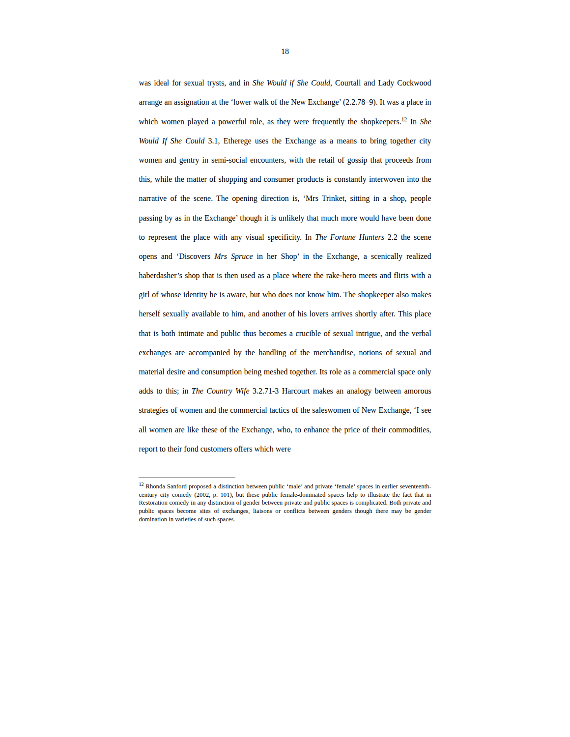18
was ideal for sexual trysts, and in She Would if She Could, Courtall and Lady Cockwood arrange an assignation at the ‘lower walk of the New Exchange’ (2.2.78–9). It was a place in which women played a powerful role, as they were frequently the shopkeepers.12 In She Would If She Could 3.1, Etherege uses the Exchange as a means to bring together city women and gentry in semi-social encounters, with the retail of gossip that proceeds from this, while the matter of shopping and consumer products is constantly interwoven into the narrative of the scene. The opening direction is, ‘Mrs Trinket, sitting in a shop, people passing by as in the Exchange’ though it is unlikely that much more would have been done to represent the place with any visual specificity. In The Fortune Hunters 2.2 the scene opens and ‘Discovers Mrs Spruce in her Shop’ in the Exchange, a scenically realized haberdasher’s shop that is then used as a place where the rake-hero meets and flirts with a girl of whose identity he is aware, but who does not know him. The shopkeeper also makes herself sexually available to him, and another of his lovers arrives shortly after. This place that is both intimate and public thus becomes a crucible of sexual intrigue, and the verbal exchanges are accompanied by the handling of the merchandise, notions of sexual and material desire and consumption being meshed together. Its role as a commercial space only adds to this; in The Country Wife 3.2.71-3 Harcourt makes an analogy between amorous strategies of women and the commercial tactics of the saleswomen of New Exchange, ‘I see all women are like these of the Exchange, who, to enhance the price of their commodities, report to their fond customers offers which were
12 Rhonda Sanford proposed a distinction between public ‘male’ and private ‘female’ spaces in earlier seventeenth-century city comedy (2002, p. 101), but these public female-dominated spaces help to illustrate the fact that in Restoration comedy in any distinction of gender between private and public spaces is complicated. Both private and public spaces become sites of exchanges, liaisons or conflicts between genders though there may be gender domination in varieties of such spaces.